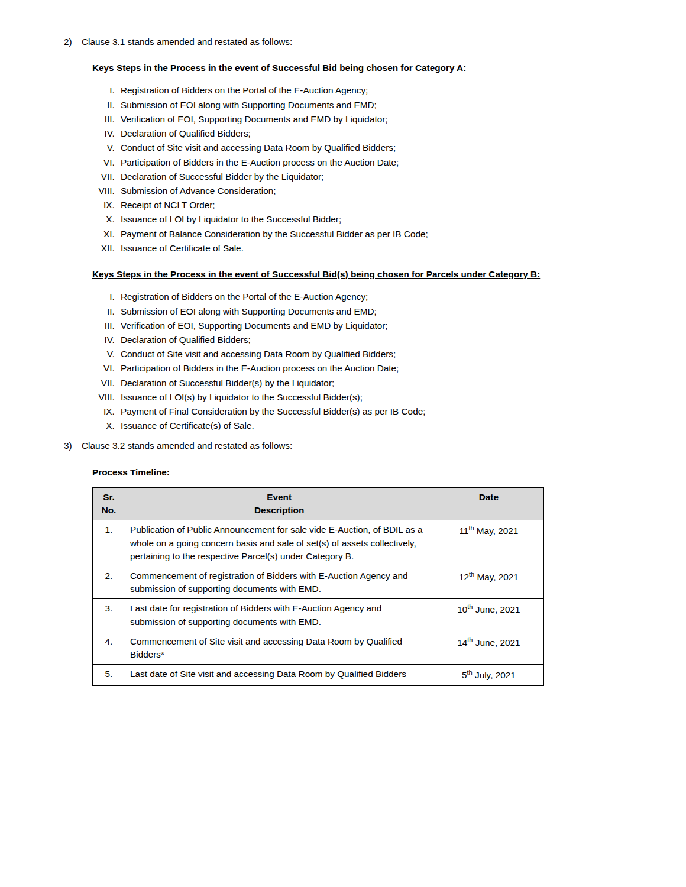2)
Clause 3.1 stands amended and restated as follows:
Keys Steps in the Process in the event of Successful Bid being chosen for Category A:
Registration of Bidders on the Portal of the E-Auction Agency;
Submission of EOI along with Supporting Documents and EMD;
Verification of EOI, Supporting Documents and EMD by Liquidator;
Declaration of Qualified Bidders;
Conduct of Site visit and accessing Data Room by Qualified Bidders;
Participation of Bidders in the E-Auction process on the Auction Date;
Declaration of Successful Bidder by the Liquidator;
Submission of Advance Consideration;
Receipt of NCLT Order;
Issuance of LOI by Liquidator to the Successful Bidder;
Payment of Balance Consideration by the Successful Bidder as per IB Code;
Issuance of Certificate of Sale.
Keys Steps in the Process in the event of Successful Bid(s) being chosen for Parcels under Category B:
Registration of Bidders on the Portal of the E-Auction Agency;
Submission of EOI along with Supporting Documents and EMD;
Verification of EOI, Supporting Documents and EMD by Liquidator;
Declaration of Qualified Bidders;
Conduct of Site visit and accessing Data Room by Qualified Bidders;
Participation of Bidders in the E-Auction process on the Auction Date;
Declaration of Successful Bidder(s) by the Liquidator;
Issuance of LOI(s) by Liquidator to the Successful Bidder(s);
Payment of Final Consideration by the Successful Bidder(s) as per IB Code;
Issuance of Certificate(s) of Sale.
3)
Clause 3.2 stands amended and restated as follows:
Process Timeline:
| Sr. No. | Event Description | Date |
| --- | --- | --- |
| 1. | Publication of Public Announcement for sale vide E-Auction, of BDIL as a whole on a going concern basis and sale of set(s) of assets collectively, pertaining to the respective Parcel(s) under Category B. | 11 th May, 2021 |
| 2. | Commencement of registration of Bidders with E-Auction Agency and submission of supporting documents with EMD. | 12 th May, 2021 |
| 3. | Last date for registration of Bidders with E-Auction Agency and submission of supporting documents with EMD. | 10 th June, 2021 |
| 4. | Commencement of Site visit and accessing Data Room by Qualified Bidders* | 14 th June, 2021 |
| 5. | Last date of Site visit and accessing Data Room by Qualified Bidders | 5 th July, 2021 |